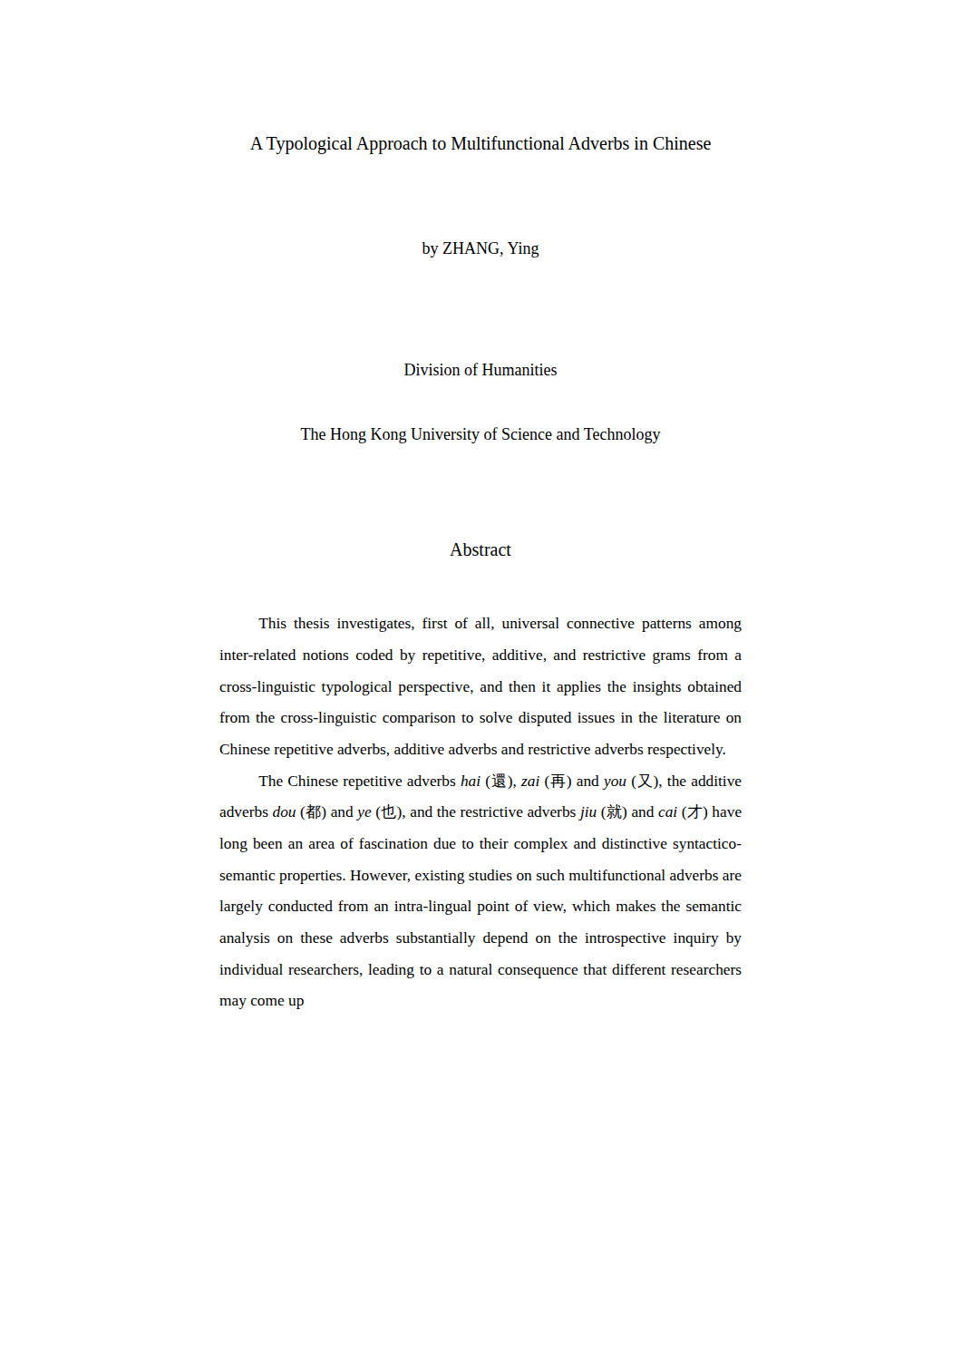A Typological Approach to Multifunctional Adverbs in Chinese
by ZHANG, Ying
Division of Humanities
The Hong Kong University of Science and Technology
Abstract
This thesis investigates, first of all, universal connective patterns among inter-related notions coded by repetitive, additive, and restrictive grams from a cross-linguistic typological perspective, and then it applies the insights obtained from the cross-linguistic comparison to solve disputed issues in the literature on Chinese repetitive adverbs, additive adverbs and restrictive adverbs respectively.
The Chinese repetitive adverbs hai (還), zai (再) and you (又), the additive adverbs dou (都) and ye (也), and the restrictive adverbs jiu (就) and cai (才) have long been an area of fascination due to their complex and distinctive syntactico-semantic properties. However, existing studies on such multifunctional adverbs are largely conducted from an intra-lingual point of view, which makes the semantic analysis on these adverbs substantially depend on the introspective inquiry by individual researchers, leading to a natural consequence that different researchers may come up